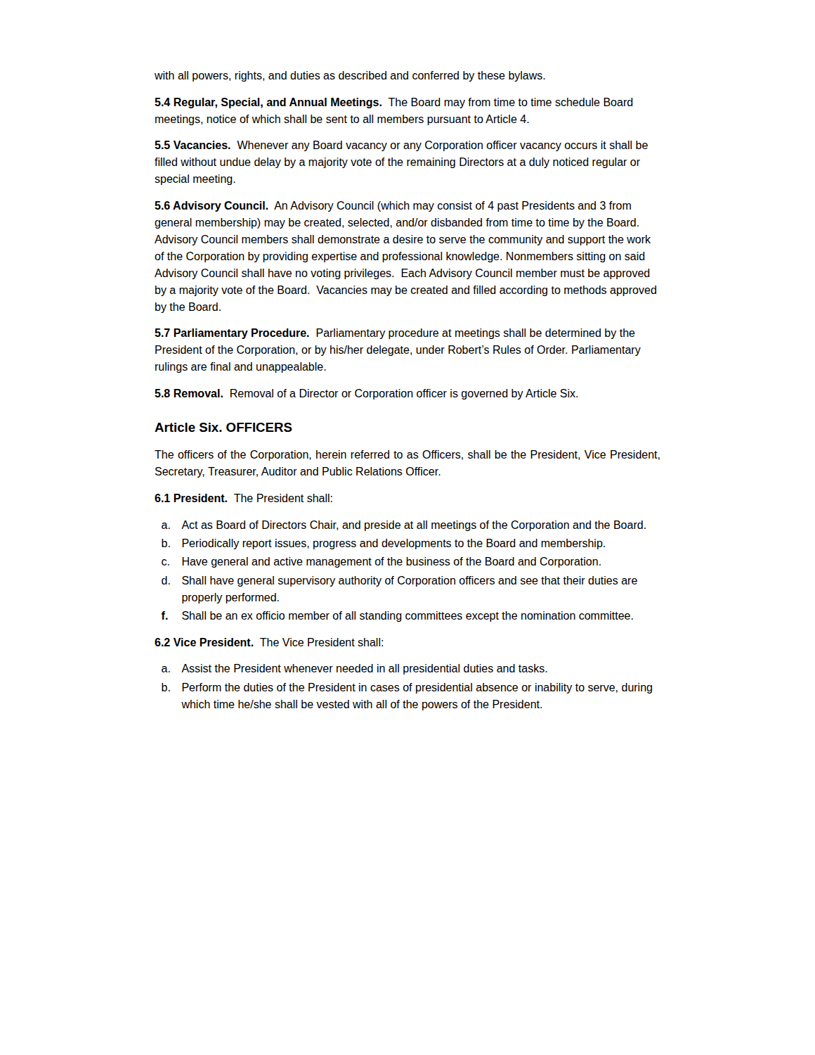with all powers, rights, and duties as described and conferred by these bylaws.
5.4 Regular, Special, and Annual Meetings. The Board may from time to time schedule Board meetings, notice of which shall be sent to all members pursuant to Article 4.
5.5 Vacancies. Whenever any Board vacancy or any Corporation officer vacancy occurs it shall be filled without undue delay by a majority vote of the remaining Directors at a duly noticed regular or special meeting.
5.6 Advisory Council. An Advisory Council (which may consist of 4 past Presidents and 3 from general membership) may be created, selected, and/or disbanded from time to time by the Board. Advisory Council members shall demonstrate a desire to serve the community and support the work of the Corporation by providing expertise and professional knowledge. Nonmembers sitting on said Advisory Council shall have no voting privileges. Each Advisory Council member must be approved by a majority vote of the Board. Vacancies may be created and filled according to methods approved by the Board.
5.7 Parliamentary Procedure. Parliamentary procedure at meetings shall be determined by the President of the Corporation, or by his/her delegate, under Robert’s Rules of Order. Parliamentary rulings are final and unappealable.
5.8 Removal. Removal of a Director or Corporation officer is governed by Article Six.
Article Six. OFFICERS
The officers of the Corporation, herein referred to as Officers, shall be the President, Vice President, Secretary, Treasurer, Auditor and Public Relations Officer.
6.1 President. The President shall:
a. Act as Board of Directors Chair, and preside at all meetings of the Corporation and the Board.
b. Periodically report issues, progress and developments to the Board and membership.
c. Have general and active management of the business of the Board and Corporation.
d. Shall have general supervisory authority of Corporation officers and see that their duties are properly performed.
f. Shall be an ex officio member of all standing committees except the nomination committee.
6.2 Vice President. The Vice President shall:
a. Assist the President whenever needed in all presidential duties and tasks.
b. Perform the duties of the President in cases of presidential absence or inability to serve, during which time he/she shall be vested with all of the powers of the President.